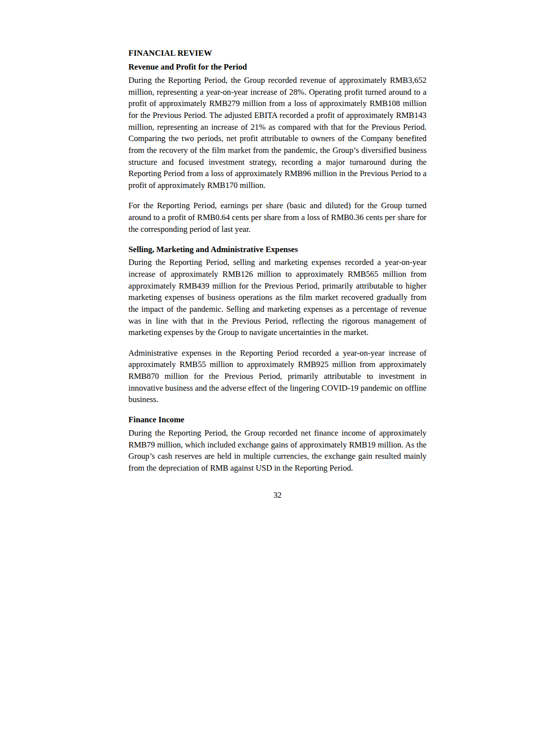FINANCIAL REVIEW
Revenue and Profit for the Period
During the Reporting Period, the Group recorded revenue of approximately RMB3,652 million, representing a year-on-year increase of 28%. Operating profit turned around to a profit of approximately RMB279 million from a loss of approximately RMB108 million for the Previous Period. The adjusted EBITA recorded a profit of approximately RMB143 million, representing an increase of 21% as compared with that for the Previous Period. Comparing the two periods, net profit attributable to owners of the Company benefited from the recovery of the film market from the pandemic, the Group’s diversified business structure and focused investment strategy, recording a major turnaround during the Reporting Period from a loss of approximately RMB96 million in the Previous Period to a profit of approximately RMB170 million.
For the Reporting Period, earnings per share (basic and diluted) for the Group turned around to a profit of RMB0.64 cents per share from a loss of RMB0.36 cents per share for the corresponding period of last year.
Selling, Marketing and Administrative Expenses
During the Reporting Period, selling and marketing expenses recorded a year-on-year increase of approximately RMB126 million to approximately RMB565 million from approximately RMB439 million for the Previous Period, primarily attributable to higher marketing expenses of business operations as the film market recovered gradually from the impact of the pandemic. Selling and marketing expenses as a percentage of revenue was in line with that in the Previous Period, reflecting the rigorous management of marketing expenses by the Group to navigate uncertainties in the market.
Administrative expenses in the Reporting Period recorded a year-on-year increase of approximately RMB55 million to approximately RMB925 million from approximately RMB870 million for the Previous Period, primarily attributable to investment in innovative business and the adverse effect of the lingering COVID-19 pandemic on offline business.
Finance Income
During the Reporting Period, the Group recorded net finance income of approximately RMB79 million, which included exchange gains of approximately RMB19 million. As the Group’s cash reserves are held in multiple currencies, the exchange gain resulted mainly from the depreciation of RMB against USD in the Reporting Period.
32